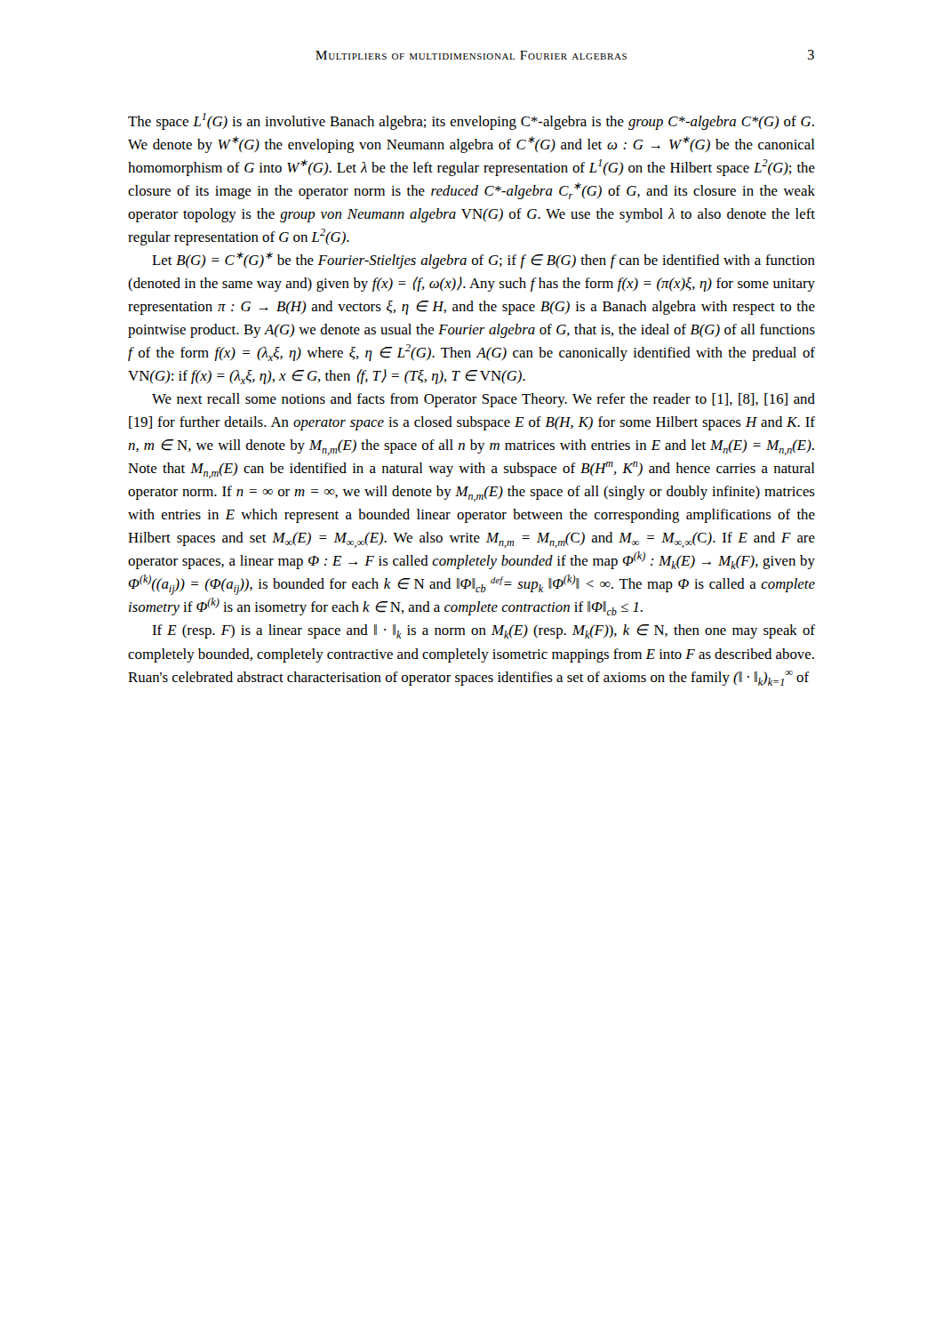Multipliers of multidimensional Fourier algebras 3
The space L1(G) is an involutive Banach algebra; its enveloping C*-algebra is the group C*-algebra C*(G) of G. We denote by W∗(G) the enveloping von Neumann algebra of C∗(G) and let ω : G → W∗(G) be the canonical homomorphism of G into W∗(G). Let λ be the left regular representation of L1(G) on the Hilbert space L2(G); the closure of its image in the operator norm is the reduced C*-algebra Cr∗(G) of G, and its closure in the weak operator topology is the group von Neumann algebra VN(G) of G. We use the symbol λ to also denote the left regular representation of G on L2(G).
Let B(G) = C∗(G)∗ be the Fourier-Stieltjes algebra of G; if f ∈ B(G) then f can be identified with a function (denoted in the same way and) given by f(x) = ⟨f, ω(x)⟩. Any such f has the form f(x) = (π(x)ξ, η) for some unitary representation π : G → B(H) and vectors ξ, η ∈ H, and the space B(G) is a Banach algebra with respect to the pointwise product. By A(G) we denote as usual the Fourier algebra of G, that is, the ideal of B(G) of all functions f of the form f(x) = (λxξ, η) where ξ, η ∈ L2(G). Then A(G) can be canonically identified with the predual of VN(G): if f(x) = (λxξ, η), x ∈ G, then ⟨f, T⟩ = (Tξ, η), T ∈ VN(G).
We next recall some notions and facts from Operator Space Theory. We refer the reader to [1], [8], [16] and [19] for further details. An operator space is a closed subspace E of B(H, K) for some Hilbert spaces H and K. If n, m ∈ N, we will denote by Mn,m(E) the space of all n by m matrices with entries in E and let Mn(E) = Mn,n(E). Note that Mn,m(E) can be identified in a natural way with a subspace of B(Hm, Kn) and hence carries a natural operator norm. If n = ∞ or m = ∞, we will denote by Mn,m(E) the space of all (singly or doubly infinite) matrices with entries in E which represent a bounded linear operator between the corresponding amplifications of the Hilbert spaces and set M∞(E) = M∞,∞(E). We also write Mn,m = Mn,m(C) and M∞ = M∞,∞(C). If E and F are operator spaces, a linear map Φ : E → F is called completely bounded if the map Φ(k) : Mk(E) → Mk(F), given by Φ(k)((aij)) = (Φ(aij)), is bounded for each k ∈ N and ‖Φ‖cb def= supk ‖Φ(k)‖ < ∞. The map Φ is called a complete isometry if Φ(k) is an isometry for each k ∈ N, and a complete contraction if ‖Φ‖cb ≤ 1.
If E (resp. F) is a linear space and ‖ · ‖k is a norm on Mk(E) (resp. Mk(F)), k ∈ N, then one may speak of completely bounded, completely contractive and completely isometric mappings from E into F as described above. Ruan's celebrated abstract characterisation of operator spaces identifies a set of axioms on the family (‖ · ‖k)k=1∞ of